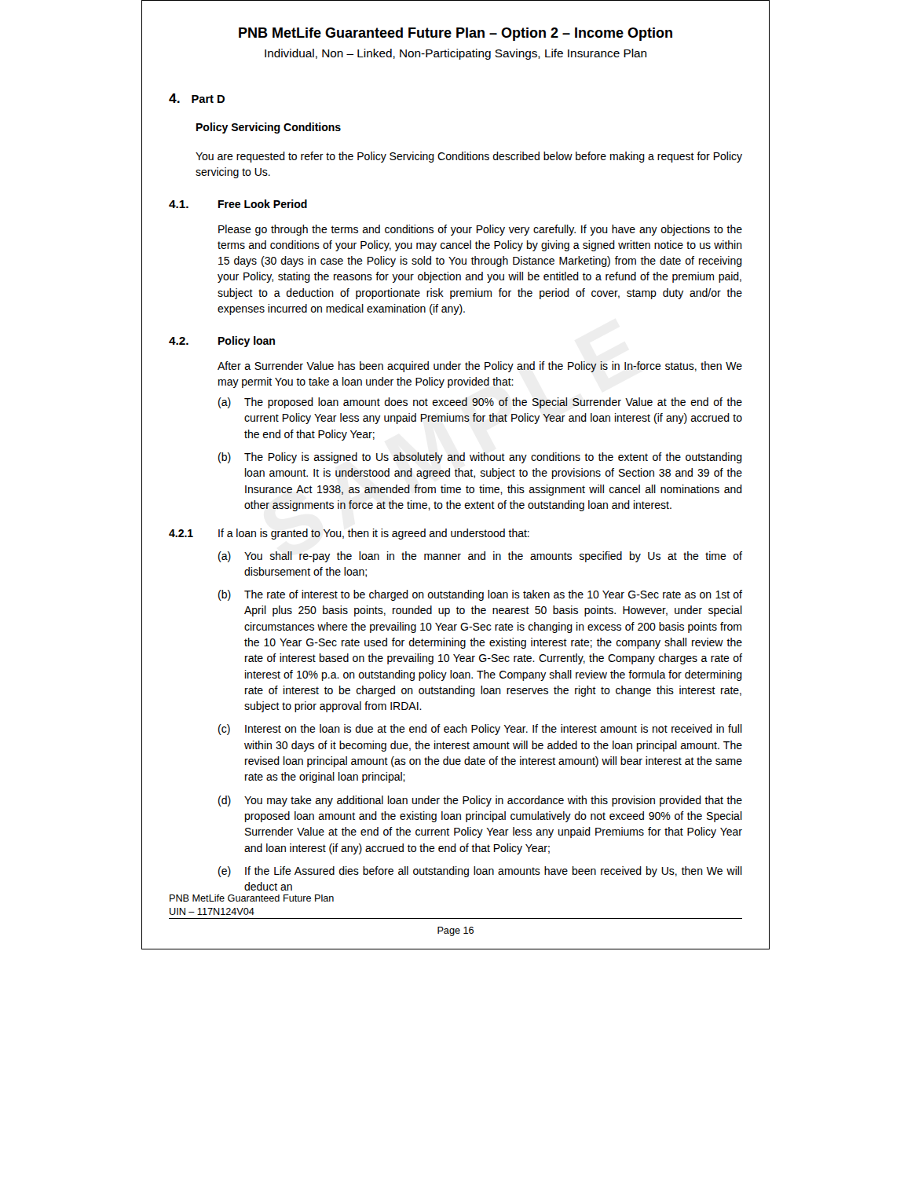SAMPLE
PNB MetLife Guaranteed Future Plan – Option 2 – Income Option
Individual, Non – Linked, Non-Participating Savings, Life Insurance Plan
4. Part D
Policy Servicing Conditions
You are requested to refer to the Policy Servicing Conditions described below before making a request for Policy servicing to Us.
4.1.
Free Look Period
Please go through the terms and conditions of your Policy very carefully. If you have any objections to the terms and conditions of your Policy, you may cancel the Policy by giving a signed written notice to us within 15 days (30 days in case the Policy is sold to You through Distance Marketing) from the date of receiving your Policy, stating the reasons for your objection and you will be entitled to a refund of the premium paid, subject to a deduction of proportionate risk premium for the period of cover, stamp duty and/or the expenses incurred on medical examination (if any).
4.2.
Policy loan
After a Surrender Value has been acquired under the Policy and if the Policy is in In-force status, then We may permit You to take a loan under the Policy provided that:
(a) The proposed loan amount does not exceed 90% of the Special Surrender Value at the end of the current Policy Year less any unpaid Premiums for that Policy Year and loan interest (if any) accrued to the end of that Policy Year;
(b) The Policy is assigned to Us absolutely and without any conditions to the extent of the outstanding loan amount. It is understood and agreed that, subject to the provisions of Section 38 and 39 of the Insurance Act 1938, as amended from time to time, this assignment will cancel all nominations and other assignments in force at the time, to the extent of the outstanding loan and interest.
4.2.1
If a loan is granted to You, then it is agreed and understood that:
(a) You shall re-pay the loan in the manner and in the amounts specified by Us at the time of disbursement of the loan;
(b) The rate of interest to be charged on outstanding loan is taken as the 10 Year G-Sec rate as on 1st of April plus 250 basis points, rounded up to the nearest 50 basis points. However, under special circumstances where the prevailing 10 Year G-Sec rate is changing in excess of 200 basis points from the 10 Year G-Sec rate used for determining the existing interest rate; the company shall review the rate of interest based on the prevailing 10 Year G-Sec rate. Currently, the Company charges a rate of interest of 10% p.a. on outstanding policy loan. The Company shall review the formula for determining rate of interest to be charged on outstanding loan reserves the right to change this interest rate, subject to prior approval from IRDAI.
(c) Interest on the loan is due at the end of each Policy Year. If the interest amount is not received in full within 30 days of it becoming due, the interest amount will be added to the loan principal amount. The revised loan principal amount (as on the due date of the interest amount) will bear interest at the same rate as the original loan principal;
(d) You may take any additional loan under the Policy in accordance with this provision provided that the proposed loan amount and the existing loan principal cumulatively do not exceed 90% of the Special Surrender Value at the end of the current Policy Year less any unpaid Premiums for that Policy Year and loan interest (if any) accrued to the end of that Policy Year;
(e) If the Life Assured dies before all outstanding loan amounts have been received by Us, then We will deduct an
PNB MetLife Guaranteed Future Plan
UIN – 117N124V04
Page 16